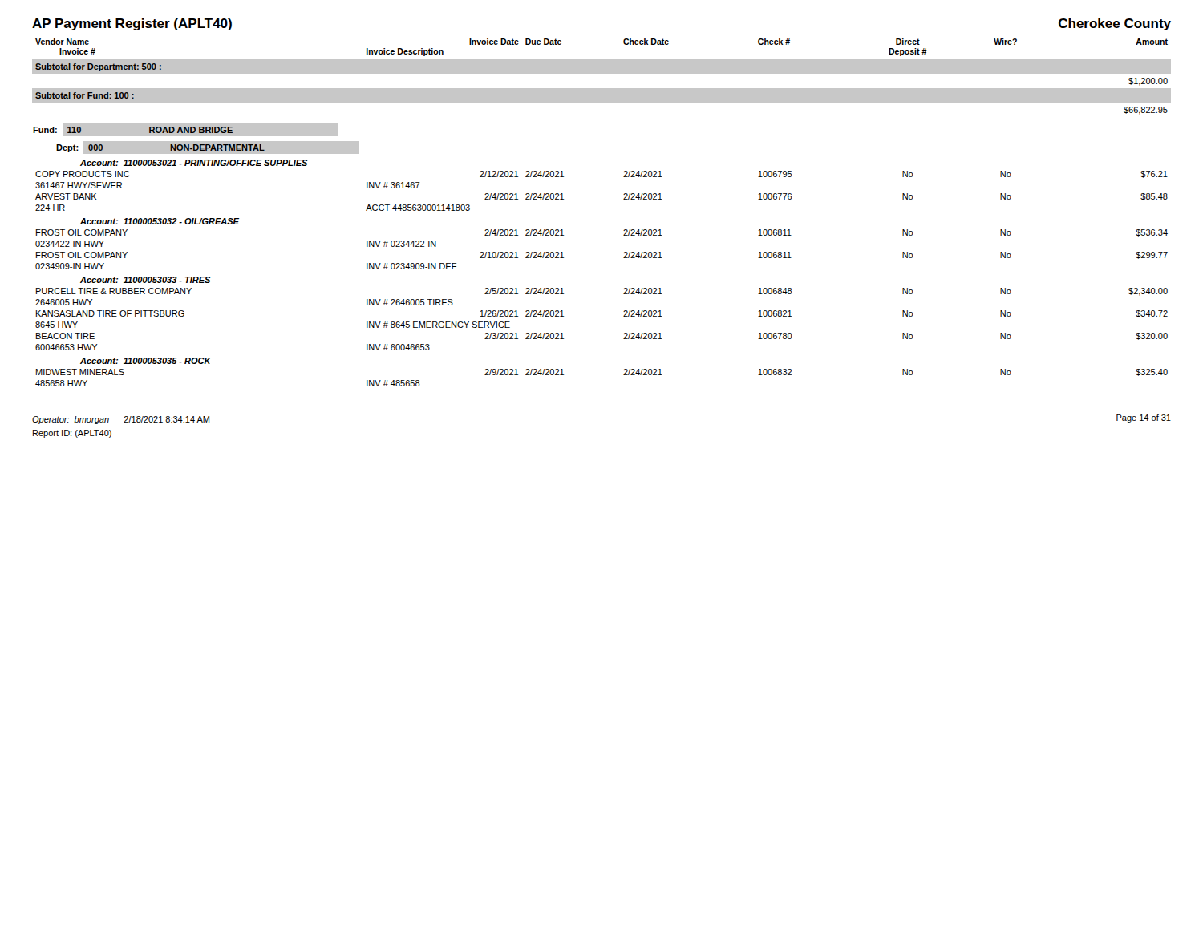AP Payment Register (APLT40)
Cherokee County
| Vendor Name Invoice # | Invoice Date Invoice Description | Due Date | Check Date | Check # | Direct Deposit # | Wire? | Amount |
| --- | --- | --- | --- | --- | --- | --- | --- |
| Subtotal for Department: 500 : | |
| | $1,200.00 |
| Subtotal for Fund: 100 : | |
| | $66,822.95 |
| Fund: 110 ROAD AND BRIDGE |
| Dept: 000 NON-DEPARTMENTAL |
| Account: 11000053021 - PRINTING/OFFICE SUPPLIES |
| COPY PRODUCTS INC | 2/12/2021 | 2/24/2021 | 2/24/2021 | 1006795 | No | No | $76.21 |
| 361467 HWY/SEWER | INV # 361467 |
| ARVEST BANK | 2/4/2021 | 2/24/2021 | 2/24/2021 | 1006776 | No | No | $85.48 |
| 224 HR | ACCT 4485630001141803 |
| Account: 11000053032 - OIL/GREASE |
| FROST OIL COMPANY | 2/4/2021 | 2/24/2021 | 2/24/2021 | 1006811 | No | No | $536.34 |
| 0234422-IN HWY | INV # 0234422-IN |
| FROST OIL COMPANY | 2/10/2021 | 2/24/2021 | 2/24/2021 | 1006811 | No | No | $299.77 |
| 0234909-IN HWY | INV # 0234909-IN DEF |
| Account: 11000053033 - TIRES |
| PURCELL TIRE & RUBBER COMPANY | 2/5/2021 | 2/24/2021 | 2/24/2021 | 1006848 | No | No | $2,340.00 |
| 2646005 HWY | INV # 2646005 TIRES |
| KANSASLAND TIRE OF PITTSBURG | 1/26/2021 | 2/24/2021 | 2/24/2021 | 1006821 | No | No | $340.72 |
| 8645 HWY | INV # 8645 EMERGENCY SERVICE |
| BEACON TIRE | 2/3/2021 | 2/24/2021 | 2/24/2021 | 1006780 | No | No | $320.00 |
| 60046653 HWY | INV # 60046653 |
| Account: 11000053035 - ROCK |
| MIDWEST MINERALS | 2/9/2021 | 2/24/2021 | 2/24/2021 | 1006832 | No | No | $325.40 |
| 485658 HWY | INV # 485658 |
Operator: bmorgan 2/18/2021 8:34:14 AM
Report ID: (APLT40)
Page 14 of 31